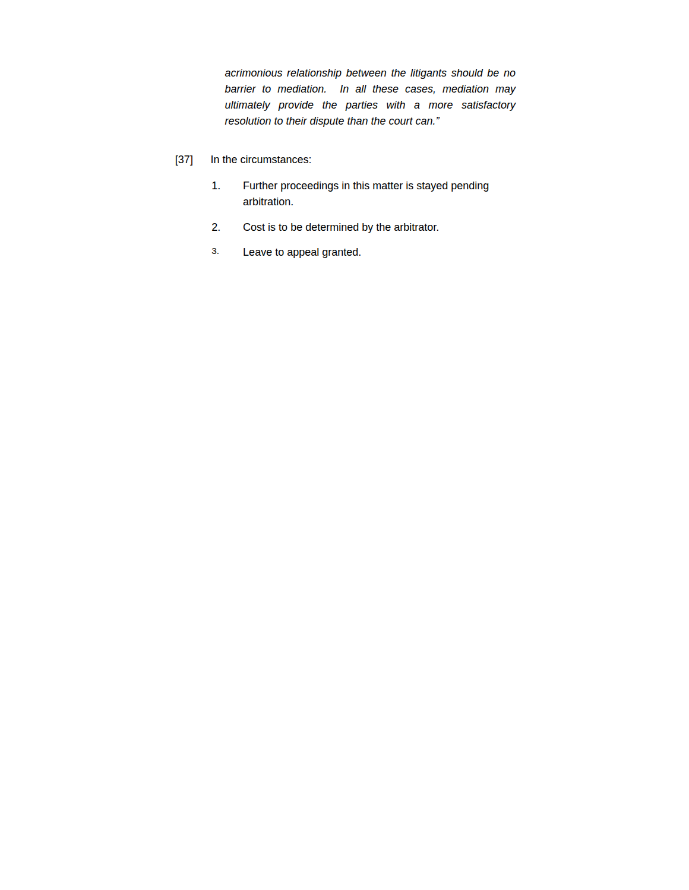acrimonious relationship between the litigants should be no barrier to mediation. In all these cases, mediation may ultimately provide the parties with a more satisfactory resolution to their dispute than the court can.”
[37]
In the circumstances:
1. Further proceedings in this matter is stayed pending arbitration.
2. Cost is to be determined by the arbitrator.
3. Leave to appeal granted.